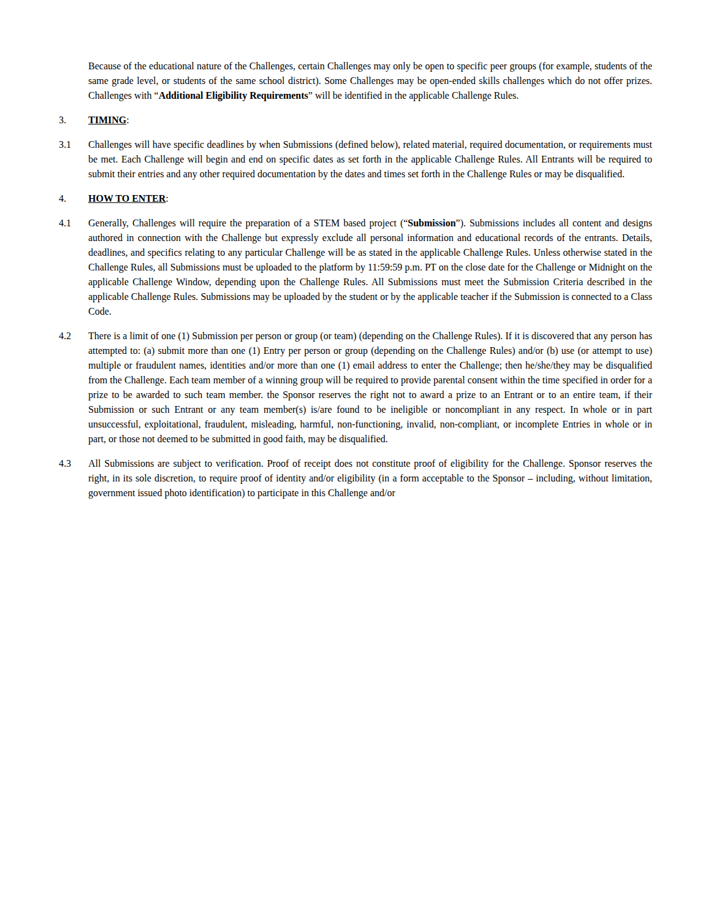Because of the educational nature of the Challenges, certain Challenges may only be open to specific peer groups (for example, students of the same grade level, or students of the same school district). Some Challenges may be open-ended skills challenges which do not offer prizes. Challenges with “Additional Eligibility Requirements” will be identified in the applicable Challenge Rules.
3. TIMING:
3.1 Challenges will have specific deadlines by when Submissions (defined below), related material, required documentation, or requirements must be met. Each Challenge will begin and end on specific dates as set forth in the applicable Challenge Rules. All Entrants will be required to submit their entries and any other required documentation by the dates and times set forth in the Challenge Rules or may be disqualified.
4. HOW TO ENTER:
4.1 Generally, Challenges will require the preparation of a STEM based project (“Submission”). Submissions includes all content and designs authored in connection with the Challenge but expressly exclude all personal information and educational records of the entrants. Details, deadlines, and specifics relating to any particular Challenge will be as stated in the applicable Challenge Rules. Unless otherwise stated in the Challenge Rules, all Submissions must be uploaded to the platform by 11:59:59 p.m. PT on the close date for the Challenge or Midnight on the applicable Challenge Window, depending upon the Challenge Rules. All Submissions must meet the Submission Criteria described in the applicable Challenge Rules. Submissions may be uploaded by the student or by the applicable teacher if the Submission is connected to a Class Code.
4.2 There is a limit of one (1) Submission per person or group (or team) (depending on the Challenge Rules). If it is discovered that any person has attempted to: (a) submit more than one (1) Entry per person or group (depending on the Challenge Rules) and/or (b) use (or attempt to use) multiple or fraudulent names, identities and/or more than one (1) email address to enter the Challenge; then he/she/they may be disqualified from the Challenge. Each team member of a winning group will be required to provide parental consent within the time specified in order for a prize to be awarded to such team member. the Sponsor reserves the right not to award a prize to an Entrant or to an entire team, if their Submission or such Entrant or any team member(s) is/are found to be ineligible or noncompliant in any respect. In whole or in part unsuccessful, exploitational, fraudulent, misleading, harmful, non-functioning, invalid, non-compliant, or incomplete Entries in whole or in part, or those not deemed to be submitted in good faith, may be disqualified.
4.3 All Submissions are subject to verification. Proof of receipt does not constitute proof of eligibility for the Challenge. Sponsor reserves the right, in its sole discretion, to require proof of identity and/or eligibility (in a form acceptable to the Sponsor – including, without limitation, government issued photo identification) to participate in this Challenge and/or